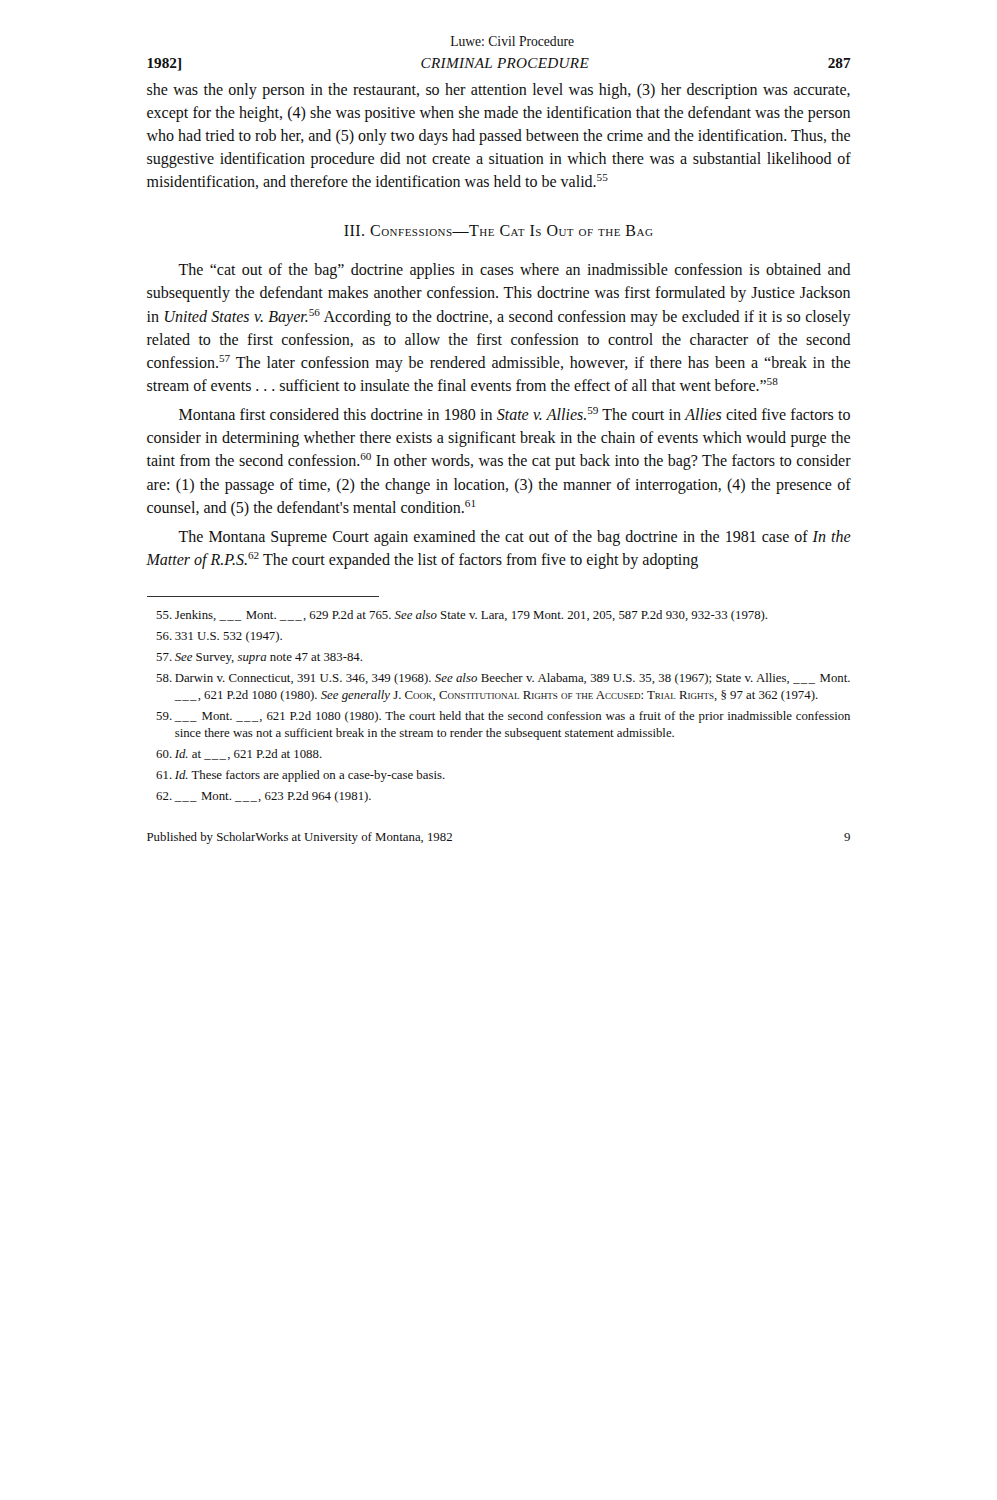Luwe: Civil Procedure
1982] CRIMINAL PROCEDURE 287
she was the only person in the restaurant, so her attention level was high, (3) her description was accurate, except for the height, (4) she was positive when she made the identification that the defendant was the person who had tried to rob her, and (5) only two days had passed between the crime and the identification. Thus, the suggestive identification procedure did not create a situation in which there was a substantial likelihood of misidentification, and therefore the identification was held to be valid.55
III. Confessions—The Cat Is Out of the Bag
The “cat out of the bag” doctrine applies in cases where an inadmissible confession is obtained and subsequently the defendant makes another confession. This doctrine was first formulated by Justice Jackson in United States v. Bayer.56 According to the doctrine, a second confession may be excluded if it is so closely related to the first confession, as to allow the first confession to control the character of the second confession.57 The later confession may be rendered admissible, however, if there has been a “break in the stream of events . . . sufficient to insulate the final events from the effect of all that went before.”58
Montana first considered this doctrine in 1980 in State v. Allies.59 The court in Allies cited five factors to consider in determining whether there exists a significant break in the chain of events which would purge the taint from the second confession.60 In other words, was the cat put back into the bag? The factors to consider are: (1) the passage of time, (2) the change in location, (3) the manner of interrogation, (4) the presence of counsel, and (5) the defendant's mental condition.61
The Montana Supreme Court again examined the cat out of the bag doctrine in the 1981 case of In the Matter of R.P.S.62 The court expanded the list of factors from five to eight by adopting
Jenkins, ___ Mont. ___, 629 P.2d at 765. See also State v. Lara, 179 Mont. 201, 205, 587 P.2d 930, 932-33 (1978).
331 U.S. 532 (1947).
See Survey, supra note 47 at 383-84.
Darwin v. Connecticut, 391 U.S. 346, 349 (1968). See also Beecher v. Alabama, 389 U.S. 35, 38 (1967); State v. Allies, ___ Mont. ___, 621 P.2d 1080 (1980). See generally J. Cook, Constitutional Rights of the Accused: Trial Rights, § 97 at 362 (1974).
___ Mont. ___, 621 P.2d 1080 (1980). The court held that the second confession was a fruit of the prior inadmissible confession since there was not a sufficient break in the stream to render the subsequent statement admissible.
Id. at ___, 621 P.2d at 1088.
Id. These factors are applied on a case-by-case basis.
___ Mont. ___, 623 P.2d 964 (1981).
Published by ScholarWorks at University of Montana, 1982 9